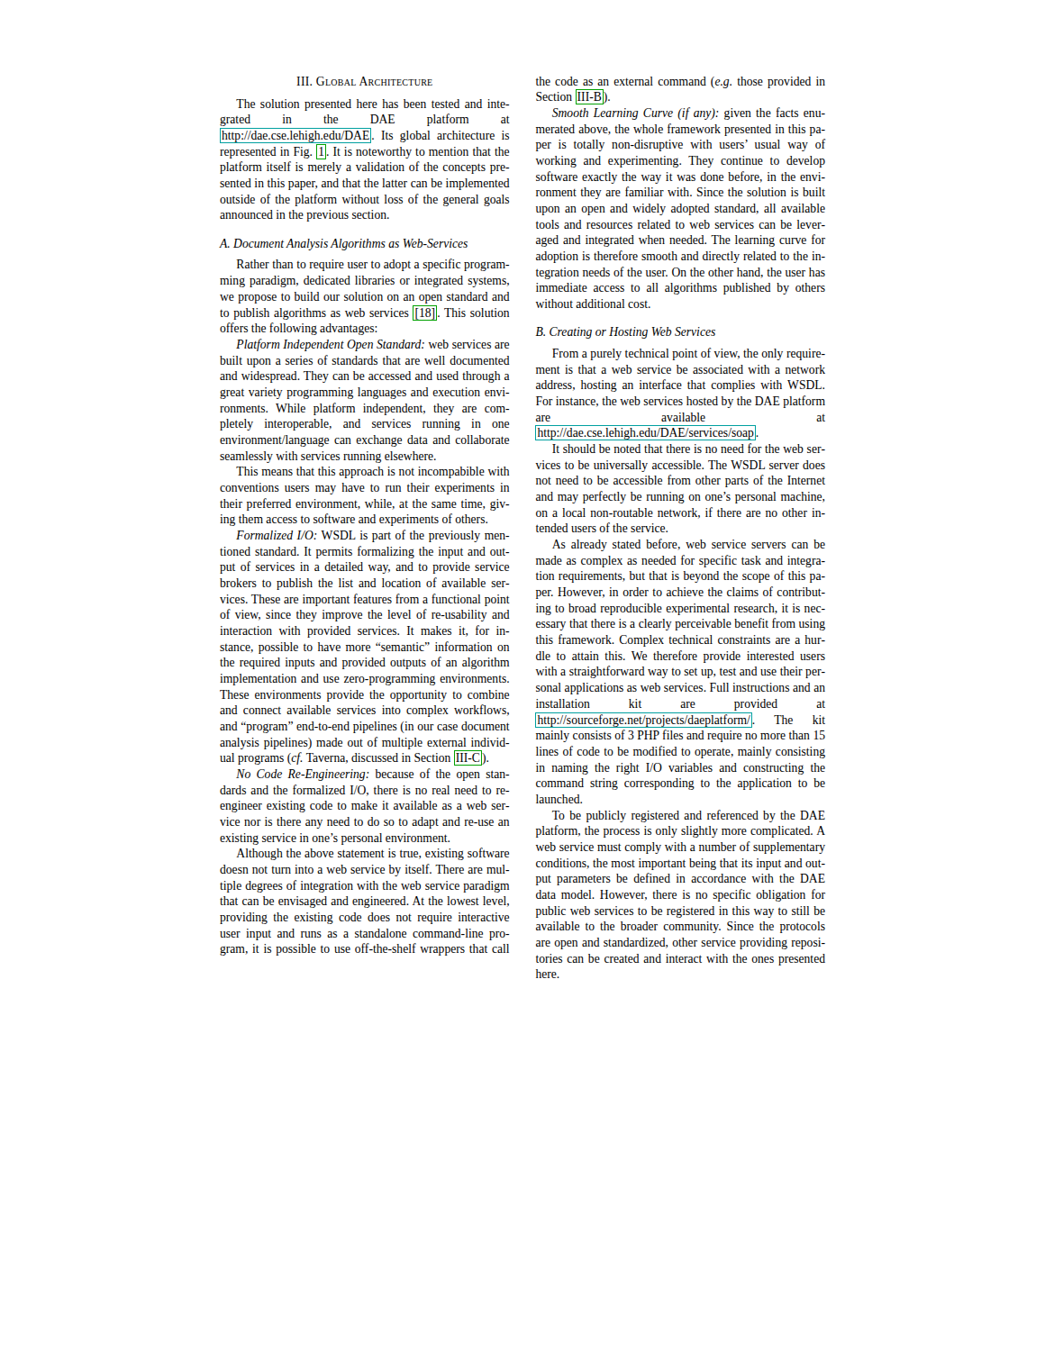III. Global Architecture
The solution presented here has been tested and integrated in the DAE platform at http://dae.cse.lehigh.edu/DAE. Its global architecture is represented in Fig. 1. It is noteworthy to mention that the platform itself is merely a validation of the concepts presented in this paper, and that the latter can be implemented outside of the platform without loss of the general goals announced in the previous section.
A. Document Analysis Algorithms as Web-Services
Rather than to require user to adopt a specific programming paradigm, dedicated libraries or integrated systems, we propose to build our solution on an open standard and to publish algorithms as web services [18]. This solution offers the following advantages:
Platform Independent Open Standard: web services are built upon a series of standards that are well documented and widespread. They can be accessed and used through a great variety programming languages and execution environments. While platform independent, they are completely interoperable, and services running in one environment/language can exchange data and collaborate seamlessly with services running elsewhere.
This means that this approach is not incompabible with conventions users may have to run their experiments in their preferred environment, while, at the same time, giving them access to software and experiments of others.
Formalized I/O: WSDL is part of the previously mentioned standard. It permits formalizing the input and output of services in a detailed way, and to provide service brokers to publish the list and location of available services. These are important features from a functional point of view, since they improve the level of re-usability and interaction with provided services. It makes it, for instance, possible to have more “semantic” information on the required inputs and provided outputs of an algorithm implementation and use zero-programming environments. These environments provide the opportunity to combine and connect available services into complex workflows, and “program” end-to-end pipelines (in our case document analysis pipelines) made out of multiple external individual programs (cf. Taverna, discussed in Section III-C).
No Code Re-Engineering: because of the open standards and the formalized I/O, there is no real need to re-engineer existing code to make it available as a web service nor is there any need to do so to adapt and re-use an existing service in one’s personal environment.
Although the above statement is true, existing software doesn not turn into a web service by itself. There are multiple degrees of integration with the web service paradigm that can be envisaged and engineered. At the lowest level, providing the existing code does not require interactive user input and runs as a standalone command-line program, it is possible to use off-the-shelf wrappers that call the code as an external command (e.g. those provided in Section III-B).
Smooth Learning Curve (if any): given the facts enumerated above, the whole framework presented in this paper is totally non-disruptive with users’ usual way of working and experimenting. They continue to develop software exactly the way it was done before, in the environment they are familiar with. Since the solution is built upon an open and widely adopted standard, all available tools and resources related to web services can be leveraged and integrated when needed. The learning curve for adoption is therefore smooth and directly related to the integration needs of the user. On the other hand, the user has immediate access to all algorithms published by others without additional cost.
B. Creating or Hosting Web Services
From a purely technical point of view, the only requirement is that a web service be associated with a network address, hosting an interface that complies with WSDL. For instance, the web services hosted by the DAE platform are available at http://dae.cse.lehigh.edu/DAE/services/soap.
It should be noted that there is no need for the web services to be universally accessible. The WSDL server does not need to be accessible from other parts of the Internet and may perfectly be running on one’s personal machine, on a local non-routable network, if there are no other intended users of the service.
As already stated before, web service servers can be made as complex as needed for specific task and integration requirements, but that is beyond the scope of this paper. However, in order to achieve the claims of contributing to broad reproducible experimental research, it is necessary that there is a clearly perceivable benefit from using this framework. Complex technical constraints are a hurdle to attain this. We therefore provide interested users with a straightforward way to set up, test and use their personal applications as web services. Full instructions and an installation kit are provided at http://sourceforge.net/projects/daeplatform/. The kit mainly consists of 3 PHP files and require no more than 15 lines of code to be modified to operate, mainly consisting in naming the right I/O variables and constructing the command string corresponding to the application to be launched.
To be publicly registered and referenced by the DAE platform, the process is only slightly more complicated. A web service must comply with a number of supplementary conditions, the most important being that its input and output parameters be defined in accordance with the DAE data model. However, there is no specific obligation for public web services to be registered in this way to still be available to the broader community. Since the protocols are open and standardized, other service providing repositories can be created and interact with the ones presented here.